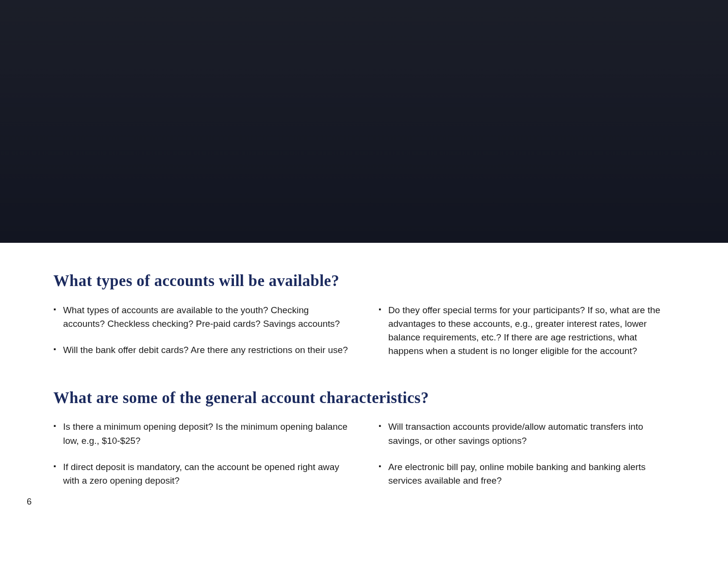What types of accounts will be available?
What types of accounts are available to the youth? Checking accounts? Checkless checking? Pre-paid cards? Savings accounts?
Will the bank offer debit cards? Are there any restrictions on their use?
Do they offer special terms for your participants? If so, what are the advantages to these accounts, e.g., greater interest rates, lower balance requirements, etc.? If there are age restrictions, what happens when a student is no longer eligible for the account?
What are some of the general account characteristics?
Is there a minimum opening deposit? Is the minimum opening balance low, e.g., $10-$25?
If direct deposit is mandatory, can the account be opened right away with a zero opening deposit?
Will transaction accounts provide/allow automatic transfers into savings, or other savings options?
Are electronic bill pay, online mobile banking and banking alerts services available and free?
6